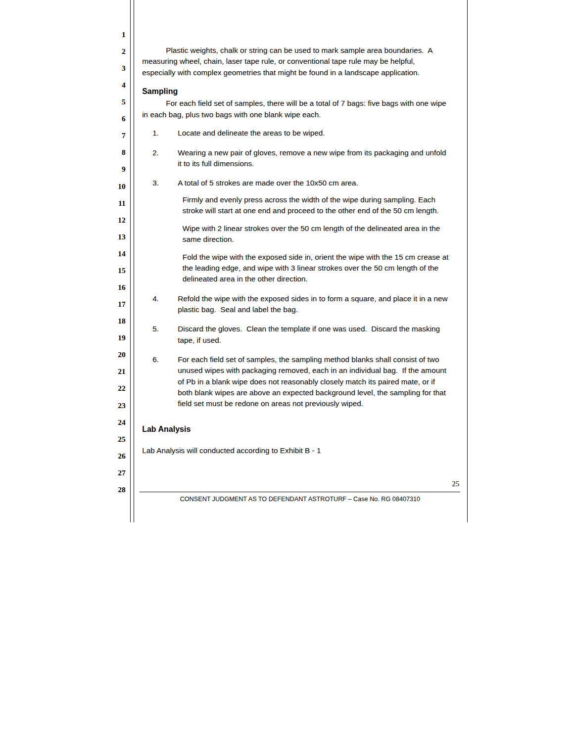1
2
3
4
5
6
7
8
9
10
11
12
13
14
15
16
17
18
19
20
21
22
23
24
25
26
27
28
Plastic weights, chalk or string can be used to mark sample area boundaries. A measuring wheel, chain, laser tape rule, or conventional tape rule may be helpful, especially with complex geometries that might be found in a landscape application.
Sampling
For each field set of samples, there will be a total of 7 bags: five bags with one wipe in each bag, plus two bags with one blank wipe each.
1. Locate and delineate the areas to be wiped.
2. Wearing a new pair of gloves, remove a new wipe from its packaging and unfold it to its full dimensions.
3. A total of 5 strokes are made over the 10x50 cm area.
Firmly and evenly press across the width of the wipe during sampling. Each stroke will start at one end and proceed to the other end of the 50 cm length.
Wipe with 2 linear strokes over the 50 cm length of the delineated area in the same direction.
Fold the wipe with the exposed side in, orient the wipe with the 15 cm crease at the leading edge, and wipe with 3 linear strokes over the 50 cm length of the delineated area in the other direction.
4. Refold the wipe with the exposed sides in to form a square, and place it in a new plastic bag. Seal and label the bag.
5. Discard the gloves. Clean the template if one was used. Discard the masking tape, if used.
6. For each field set of samples, the sampling method blanks shall consist of two unused wipes with packaging removed, each in an individual bag. If the amount of Pb in a blank wipe does not reasonably closely match its paired mate, or if both blank wipes are above an expected background level, the sampling for that field set must be redone on areas not previously wiped.
Lab Analysis
Lab Analysis will conducted according to Exhibit B - 1
25
CONSENT JUDGMENT AS TO DEFENDANT ASTROTURF – Case No. RG 08407310